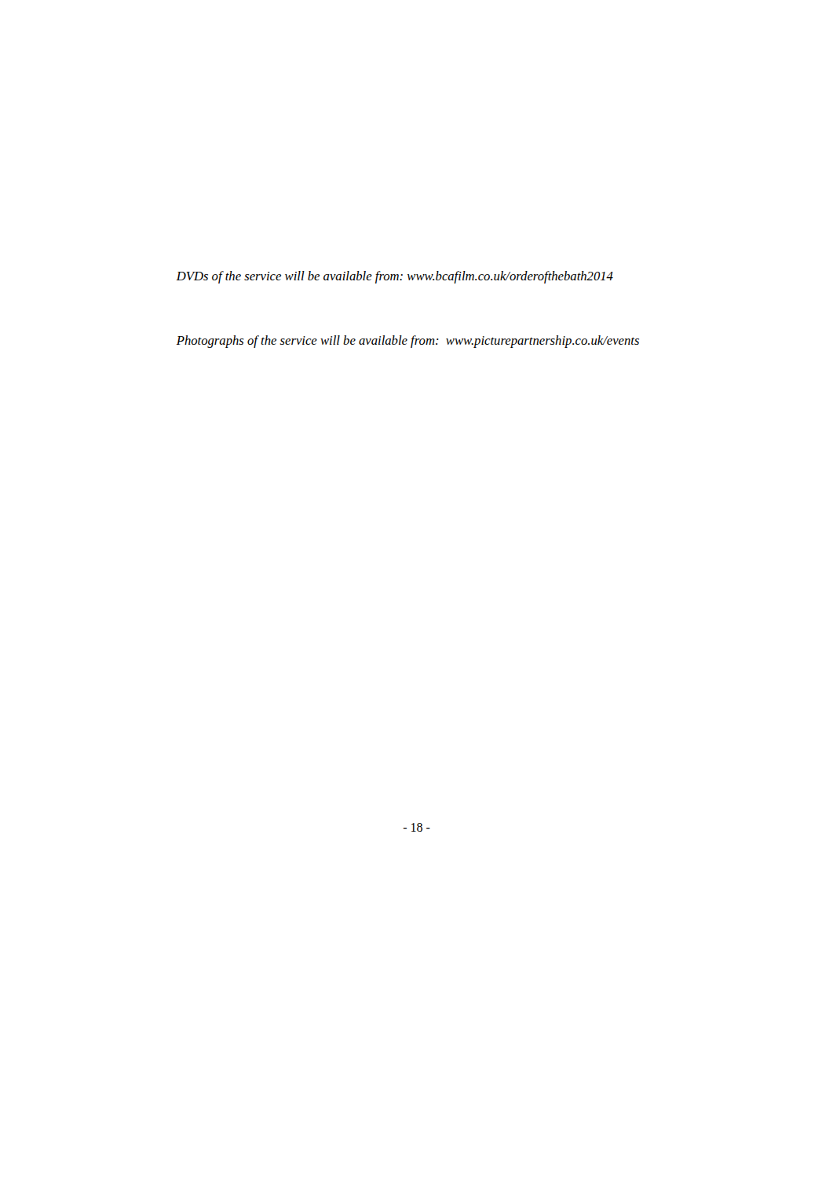DVDs of the service will be available from: www.bcafilm.co.uk/orderofthebath2014
Photographs of the service will be available from: www.picturepartnership.co.uk/events
- 18 -